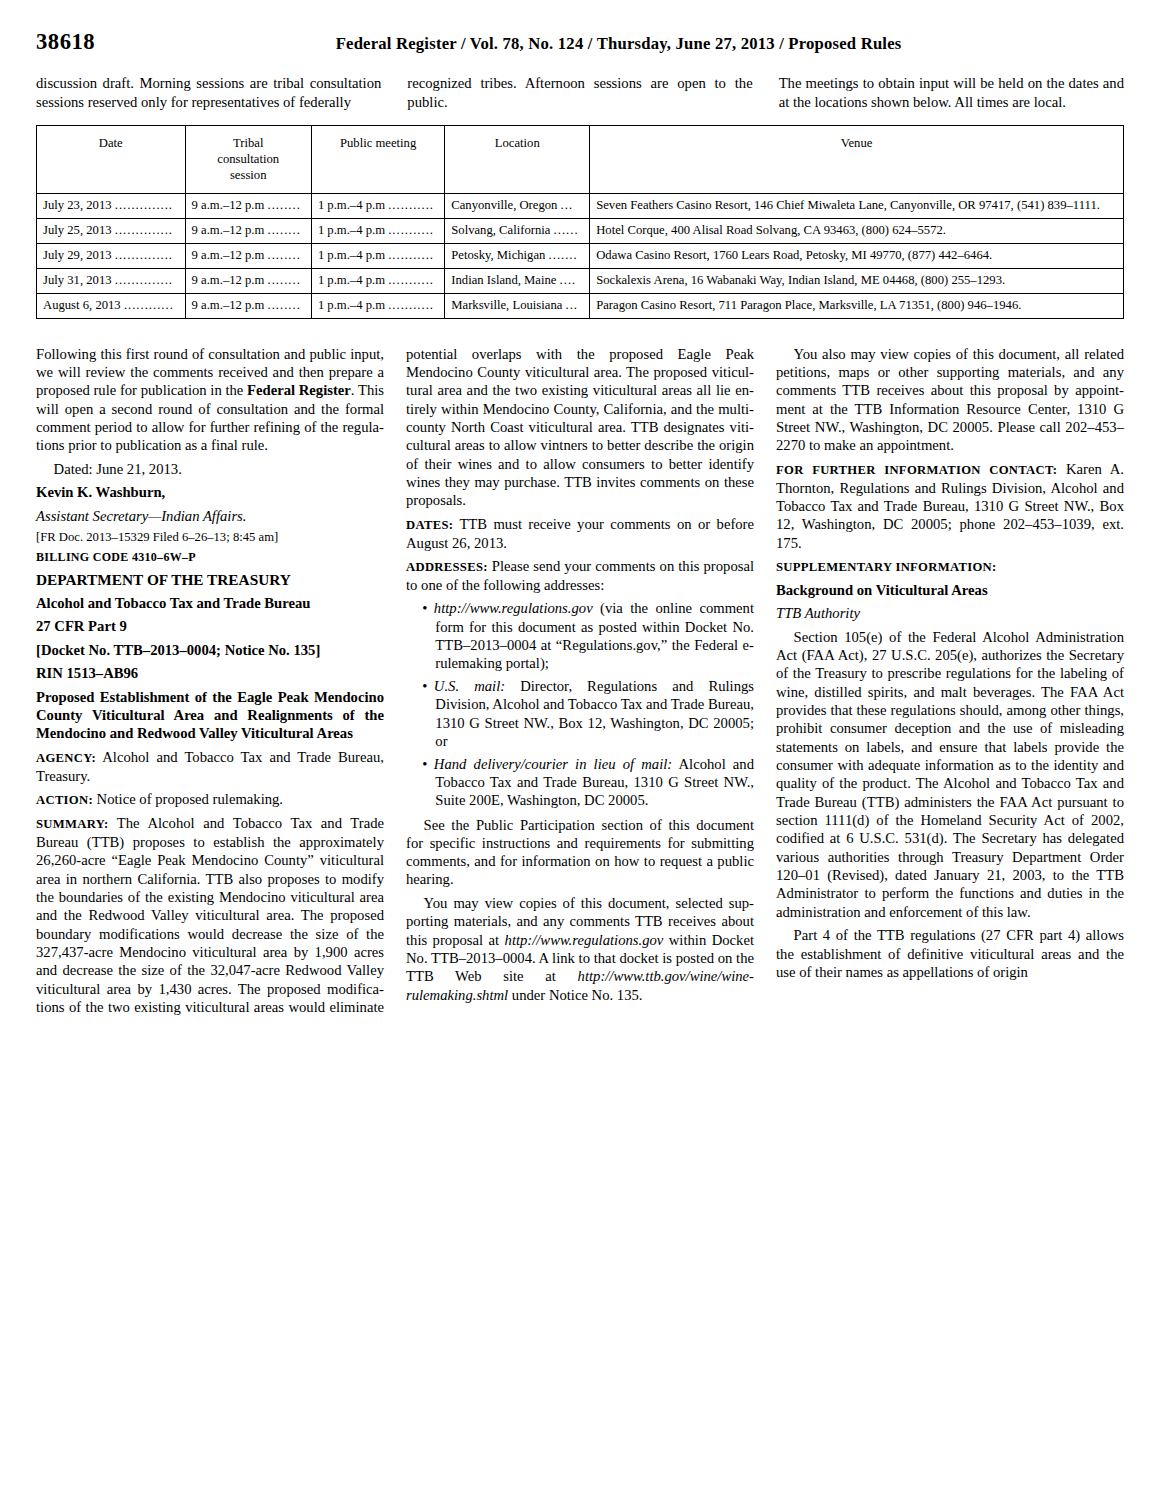38618
Federal Register / Vol. 78, No. 124 / Thursday, June 27, 2013 / Proposed Rules
discussion draft. Morning sessions are tribal consultation sessions reserved only for representatives of federally
recognized tribes. Afternoon sessions are open to the public.
The meetings to obtain input will be held on the dates and at the locations shown below. All times are local.
| Date | Tribal consultation session | Public meeting | Location | Venue |
| --- | --- | --- | --- | --- |
| July 23, 2013 .............. | 9 a.m.–12 p.m ........ | 1 p.m.–4 p.m ........... | Canyonville, Oregon ... | Seven Feathers Casino Resort, 146 Chief Miwaleta Lane, Canyonville, OR 97417, (541) 839–1111. |
| July 25, 2013 .............. | 9 a.m.–12 p.m ........ | 1 p.m.–4 p.m ........... | Solvang, California ...... | Hotel Corque, 400 Alisal Road Solvang, CA 93463, (800) 624–5572. |
| July 29, 2013 .............. | 9 a.m.–12 p.m ........ | 1 p.m.–4 p.m ........... | Petosky, Michigan ....... | Odawa Casino Resort, 1760 Lears Road, Petosky, MI 49770, (877) 442–6464. |
| July 31, 2013 .............. | 9 a.m.–12 p.m ........ | 1 p.m.–4 p.m ........... | Indian Island, Maine .... | Sockalexis Arena, 16 Wabanaki Way, Indian Island, ME 04468, (800) 255–1293. |
| August 6, 2013 ............ | 9 a.m.–12 p.m ........ | 1 p.m.–4 p.m ........... | Marksville, Louisiana ... | Paragon Casino Resort, 711 Paragon Place, Marksville, LA 71351, (800) 946–1946. |
Following this first round of consultation and public input, we will review the comments received and then prepare a proposed rule for publication in the Federal Register. This will open a second round of consultation and the formal comment period to allow for further refining of the regulations prior to publication as a final rule.
Dated: June 21, 2013.
Kevin K. Washburn,
Assistant Secretary—Indian Affairs.
[FR Doc. 2013–15329 Filed 6–26–13; 8:45 am]
BILLING CODE 4310–6W–P
DEPARTMENT OF THE TREASURY
Alcohol and Tobacco Tax and Trade Bureau
27 CFR Part 9
[Docket No. TTB–2013–0004; Notice No. 135]
RIN 1513–AB96
Proposed Establishment of the Eagle Peak Mendocino County Viticultural Area and Realignments of the Mendocino and Redwood Valley Viticultural Areas
AGENCY: Alcohol and Tobacco Tax and Trade Bureau, Treasury.
ACTION: Notice of proposed rulemaking.
SUMMARY: The Alcohol and Tobacco Tax and Trade Bureau (TTB) proposes to establish the approximately 26,260-acre “Eagle Peak Mendocino County” viticultural area in northern California. TTB also proposes to modify the boundaries of the existing Mendocino viticultural area and the Redwood Valley viticultural area. The proposed boundary modifications would decrease the size of the 327,437-acre Mendocino viticultural area by 1,900 acres and decrease the size of the 32,047-acre Redwood Valley viticultural area by 1,430 acres. The proposed modifications of the two existing viticultural areas would eliminate potential overlaps with the proposed Eagle Peak Mendocino County viticultural area. The proposed viticultural area and the two existing viticultural areas all lie entirely within Mendocino County, California, and the multi-county North Coast viticultural area. TTB designates viticultural areas to allow vintners to better describe the origin of their wines and to allow consumers to better identify wines they may purchase. TTB invites comments on these proposals.
DATES: TTB must receive your comments on or before August 26, 2013.
ADDRESSES: Please send your comments on this proposal to one of the following addresses:
http://www.regulations.gov (via the online comment form for this document as posted within Docket No. TTB–2013–0004 at “Regulations.gov,” the Federal e-rulemaking portal);
U.S. mail: Director, Regulations and Rulings Division, Alcohol and Tobacco Tax and Trade Bureau, 1310 G Street NW., Box 12, Washington, DC 20005; or
Hand delivery/courier in lieu of mail: Alcohol and Tobacco Tax and Trade Bureau, 1310 G Street NW., Suite 200E, Washington, DC 20005.
See the Public Participation section of this document for specific instructions and requirements for submitting comments, and for information on how to request a public hearing.
You may view copies of this document, selected supporting materials, and any comments TTB receives about this proposal at http://www.regulations.gov within Docket No. TTB–2013–0004. A link to that docket is posted on the TTB Web site at http://www.ttb.gov/wine/wine-rulemaking.shtml under Notice No. 135.
You also may view copies of this document, all related petitions, maps or other supporting materials, and any comments TTB receives about this proposal by appointment at the TTB Information Resource Center, 1310 G Street NW., Washington, DC 20005. Please call 202–453–2270 to make an appointment.
FOR FURTHER INFORMATION CONTACT: Karen A. Thornton, Regulations and Rulings Division, Alcohol and Tobacco Tax and Trade Bureau, 1310 G Street NW., Box 12, Washington, DC 20005; phone 202–453–1039, ext. 175.
SUPPLEMENTARY INFORMATION:
Background on Viticultural Areas
TTB Authority
Section 105(e) of the Federal Alcohol Administration Act (FAA Act), 27 U.S.C. 205(e), authorizes the Secretary of the Treasury to prescribe regulations for the labeling of wine, distilled spirits, and malt beverages. The FAA Act provides that these regulations should, among other things, prohibit consumer deception and the use of misleading statements on labels, and ensure that labels provide the consumer with adequate information as to the identity and quality of the product. The Alcohol and Tobacco Tax and Trade Bureau (TTB) administers the FAA Act pursuant to section 1111(d) of the Homeland Security Act of 2002, codified at 6 U.S.C. 531(d). The Secretary has delegated various authorities through Treasury Department Order 120–01 (Revised), dated January 21, 2003, to the TTB Administrator to perform the functions and duties in the administration and enforcement of this law.
Part 4 of the TTB regulations (27 CFR part 4) allows the establishment of definitive viticultural areas and the use of their names as appellations of origin